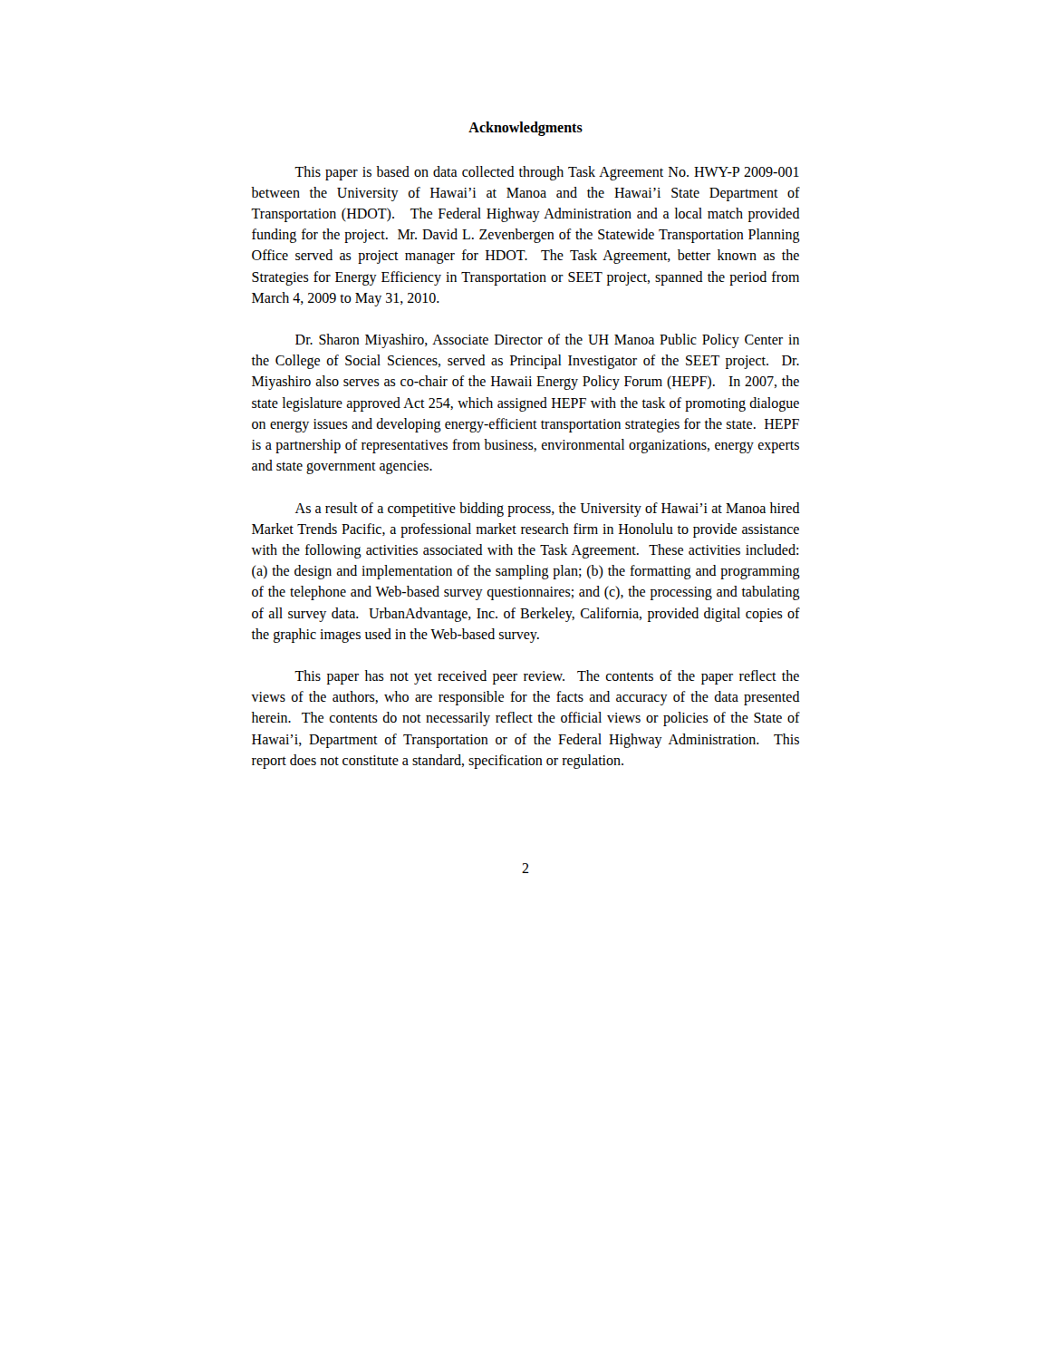Acknowledgments
This paper is based on data collected through Task Agreement No. HWY-P 2009-001 between the University of Hawai’i at Manoa and the Hawai’i State Department of Transportation (HDOT). The Federal Highway Administration and a local match provided funding for the project. Mr. David L. Zevenbergen of the Statewide Transportation Planning Office served as project manager for HDOT. The Task Agreement, better known as the Strategies for Energy Efficiency in Transportation or SEET project, spanned the period from March 4, 2009 to May 31, 2010.
Dr. Sharon Miyashiro, Associate Director of the UH Manoa Public Policy Center in the College of Social Sciences, served as Principal Investigator of the SEET project. Dr. Miyashiro also serves as co-chair of the Hawaii Energy Policy Forum (HEPF). In 2007, the state legislature approved Act 254, which assigned HEPF with the task of promoting dialogue on energy issues and developing energy-efficient transportation strategies for the state. HEPF is a partnership of representatives from business, environmental organizations, energy experts and state government agencies.
As a result of a competitive bidding process, the University of Hawai’i at Manoa hired Market Trends Pacific, a professional market research firm in Honolulu to provide assistance with the following activities associated with the Task Agreement. These activities included: (a) the design and implementation of the sampling plan; (b) the formatting and programming of the telephone and Web-based survey questionnaires; and (c), the processing and tabulating of all survey data. UrbanAdvantage, Inc. of Berkeley, California, provided digital copies of the graphic images used in the Web-based survey.
This paper has not yet received peer review. The contents of the paper reflect the views of the authors, who are responsible for the facts and accuracy of the data presented herein. The contents do not necessarily reflect the official views or policies of the State of Hawai’i, Department of Transportation or of the Federal Highway Administration. This report does not constitute a standard, specification or regulation.
2